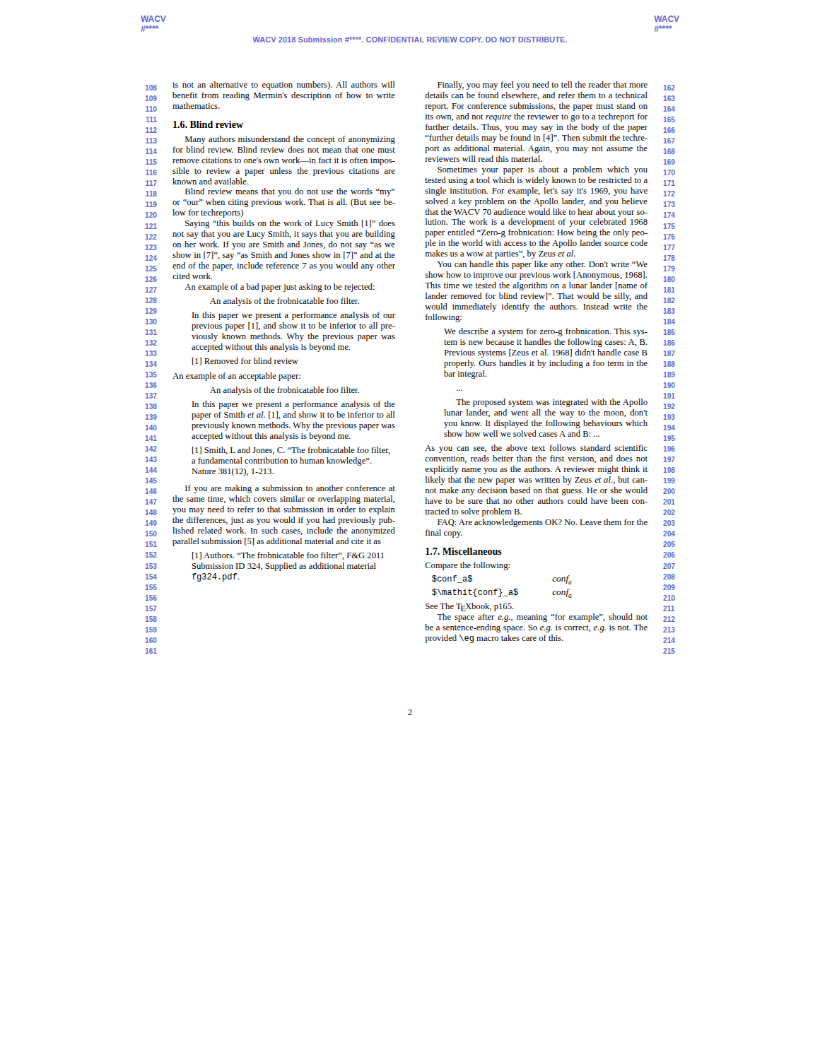WACV
#****
WACV
#****
WACV 2018 Submission #****. CONFIDENTIAL REVIEW COPY. DO NOT DISTRIBUTE.
108
109
110
111
112
113
114
115
116
117
118
119
120
121
122
123
124
125
126
127
128
129
130
131
132
133
134
135
136
137
138
139
140
141
142
143
144
145
146
147
148
149
150
151
152
153
154
155
156
157
158
159
160
161
162
163
164
165
166
167
168
169
170
171
172
173
174
175
176
177
178
179
180
181
182
183
184
185
186
187
188
189
190
191
192
193
194
195
196
197
198
199
200
201
202
203
204
205
206
207
208
209
210
211
212
213
214
215
is not an alternative to equation numbers). All authors will benefit from reading Mermin's description of how to write mathematics.
1.6. Blind review
Many authors misunderstand the concept of anonymizing for blind review. Blind review does not mean that one must remove citations to one's own work—in fact it is often impossible to review a paper unless the previous citations are known and available.
Blind review means that you do not use the words “my” or “our” when citing previous work. That is all. (But see below for techreports)
Saying “this builds on the work of Lucy Smith [1]” does not say that you are Lucy Smith, it says that you are building on her work. If you are Smith and Jones, do not say “as we show in [7]”, say “as Smith and Jones show in [7]” and at the end of the paper, include reference 7 as you would any other cited work.
An example of a bad paper just asking to be rejected:
An analysis of the frobnicatable foo filter.
In this paper we present a performance analysis of our previous paper [1], and show it to be inferior to all previously known methods. Why the previous paper was accepted without this analysis is beyond me.
[1] Removed for blind review
An example of an acceptable paper:
An analysis of the frobnicatable foo filter.
In this paper we present a performance analysis of the paper of Smith et al. [1], and show it to be inferior to all previously known methods. Why the previous paper was accepted without this analysis is beyond me.
[1] Smith, L and Jones, C. “The frobnicatable foo filter, a fundamental contribution to human knowledge”. Nature 381(12), 1-213.
If you are making a submission to another conference at the same time, which covers similar or overlapping material, you may need to refer to that submission in order to explain the differences, just as you would if you had previously published related work. In such cases, include the anonymized parallel submission [5] as additional material and cite it as
[1] Authors. “The frobnicatable foo filter”, F&G 2011 Submission ID 324, Supplied as additional material fg324.pdf.
Finally, you may feel you need to tell the reader that more details can be found elsewhere, and refer them to a technical report. For conference submissions, the paper must stand on its own, and not require the reviewer to go to a techreport for further details. Thus, you may say in the body of the paper “further details may be found in [4]”. Then submit the techreport as additional material. Again, you may not assume the reviewers will read this material.
Sometimes your paper is about a problem which you tested using a tool which is widely known to be restricted to a single institution. For example, let's say it's 1969, you have solved a key problem on the Apollo lander, and you believe that the WACV 70 audience would like to hear about your solution. The work is a development of your celebrated 1968 paper entitled “Zero-g frobnication: How being the only people in the world with access to the Apollo lander source code makes us a wow at parties”, by Zeus et al.
You can handle this paper like any other. Don't write “We show how to improve our previous work [Anonymous, 1968]. This time we tested the algorithm on a lunar lander [name of lander removed for blind review]”. That would be silly, and would immediately identify the authors. Instead write the following:
We describe a system for zero-g frobnication. This system is new because it handles the following cases: A, B. Previous systems [Zeus et al. 1968] didn't handle case B properly. Ours handles it by including a foo term in the bar integral.
...
The proposed system was integrated with the Apollo lunar lander, and went all the way to the moon, don't you know. It displayed the following behaviours which show how well we solved cases A and B: ...
As you can see, the above text follows standard scientific convention, reads better than the first version, and does not explicitly name you as the authors. A reviewer might think it likely that the new paper was written by Zeus et al., but cannot make any decision based on that guess. He or she would have to be sure that no other authors could have been contracted to solve problem B.
FAQ: Are acknowledgements OK? No. Leave them for the final copy.
1.7. Miscellaneous
Compare the following:
| $conf_a$ | conf a |
| $\mathit{conf}_a$ | conf a |
See The Te Xbook, p165.
The space after e.g., meaning “for example”, should not be a sentence-ending space. So e.g. is correct, e.g. is not. The provided \eg macro takes care of this.
2